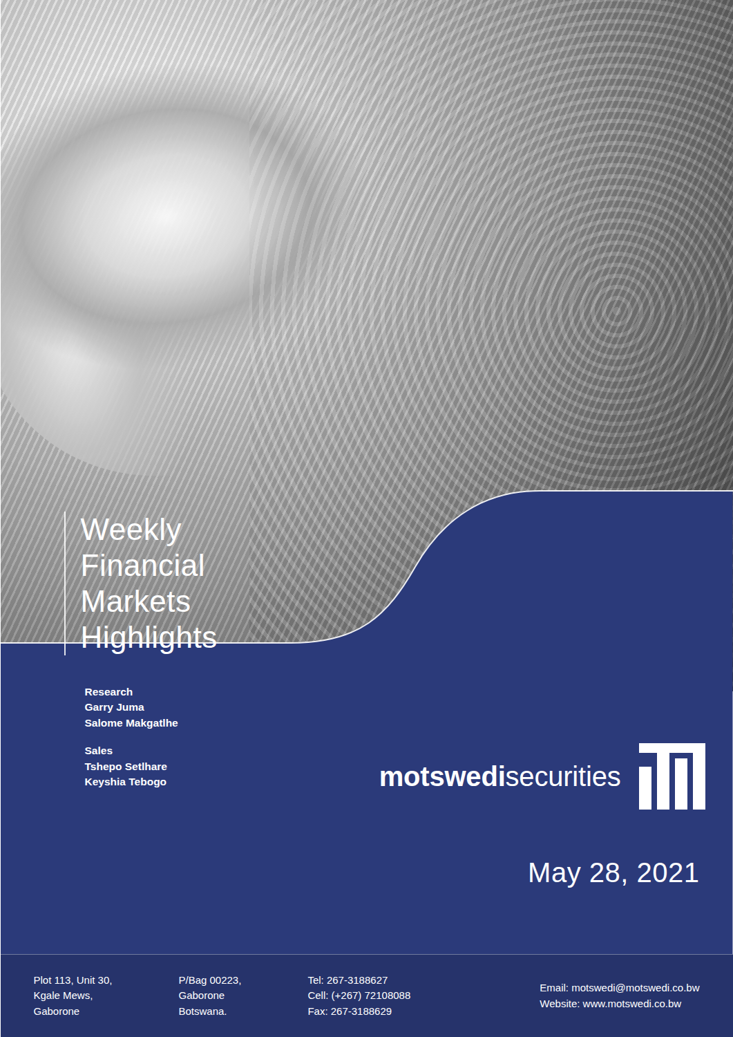Weekly
Financial
Markets
Highlights
Research
Garry Juma
Salome Makgatlhe
Sales
Tshepo Setlhare
Keyshia Tebogo
motswedi securities
May 28, 2021
Plot 113, Unit 30,
Kgale Mews,
Gaborone
P/Bag 00223,
Gaborone
Botswana.
Tel: 267-3188627
Cell: (+267) 72108088
Fax: 267-3188629
Email: motswedi@motswedi.co.bw
Website: www.motswedi.co.bw